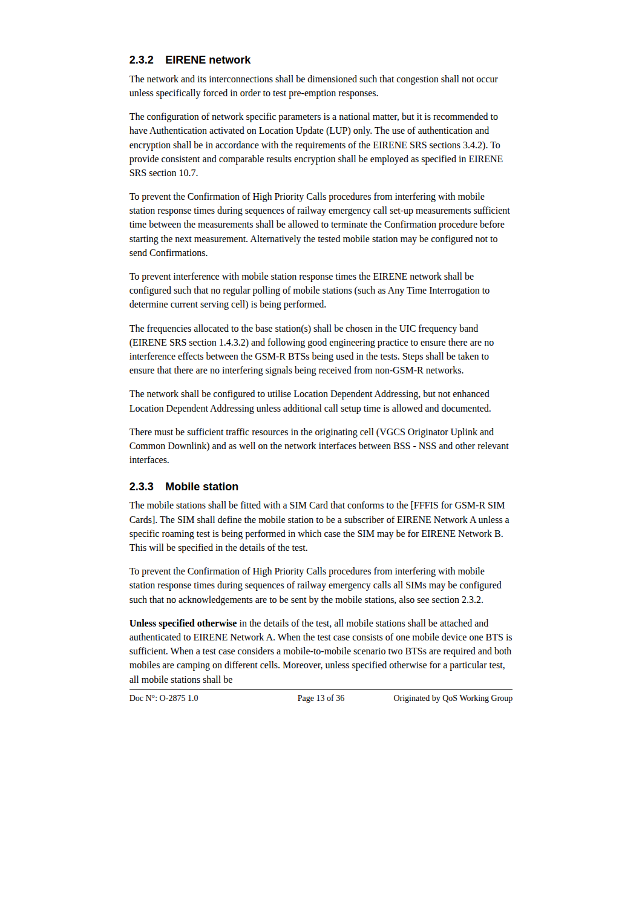2.3.2 EIRENE network
The network and its interconnections shall be dimensioned such that congestion shall not occur unless specifically forced in order to test pre-emption responses.
The configuration of network specific parameters is a national matter, but it is recommended to have Authentication activated on Location Update (LUP) only. The use of authentication and encryption shall be in accordance with the requirements of the EIRENE SRS sections 3.4.2). To provide consistent and comparable results encryption shall be employed as specified in EIRENE SRS section 10.7.
To prevent the Confirmation of High Priority Calls procedures from interfering with mobile station response times during sequences of railway emergency call set-up measurements sufficient time between the measurements shall be allowed to terminate the Confirmation procedure before starting the next measurement. Alternatively the tested mobile station may be configured not to send Confirmations.
To prevent interference with mobile station response times the EIRENE network shall be configured such that no regular polling of mobile stations (such as Any Time Interrogation to determine current serving cell) is being performed.
The frequencies allocated to the base station(s) shall be chosen in the UIC frequency band (EIRENE SRS section 1.4.3.2) and following good engineering practice to ensure there are no interference effects between the GSM-R BTSs being used in the tests. Steps shall be taken to ensure that there are no interfering signals being received from non-GSM-R networks.
The network shall be configured to utilise Location Dependent Addressing, but not enhanced Location Dependent Addressing unless additional call setup time is allowed and documented.
There must be sufficient traffic resources in the originating cell (VGCS Originator Uplink and Common Downlink) and as well on the network interfaces between BSS - NSS and other relevant interfaces.
2.3.3 Mobile station
The mobile stations shall be fitted with a SIM Card that conforms to the [FFFIS for GSM-R SIM Cards]. The SIM shall define the mobile station to be a subscriber of EIRENE Network A unless a specific roaming test is being performed in which case the SIM may be for EIRENE Network B. This will be specified in the details of the test.
To prevent the Confirmation of High Priority Calls procedures from interfering with mobile station response times during sequences of railway emergency calls all SIMs may be configured such that no acknowledgements are to be sent by the mobile stations, also see section 2.3.2.
Unless specified otherwise in the details of the test, all mobile stations shall be attached and authenticated to EIRENE Network A. When the test case consists of one mobile device one BTS is sufficient. When a test case considers a mobile-to-mobile scenario two BTSs are required and both mobiles are camping on different cells. Moreover, unless specified otherwise for a particular test, all mobile stations shall be
| Doc N°: O-2875 1.0 | Page 13 of 36 | Originated by QoS Working Group |